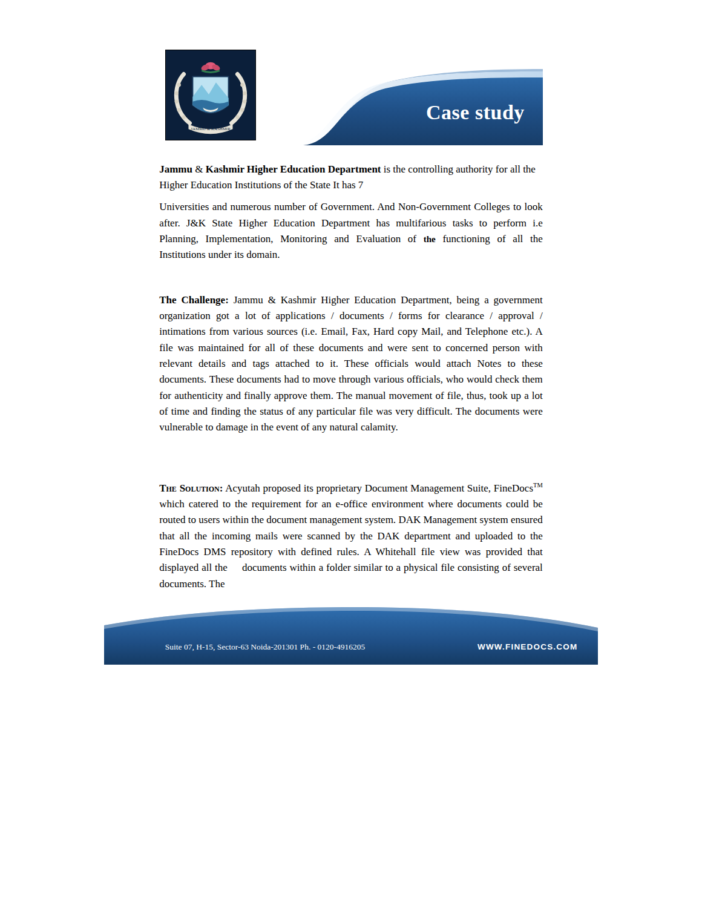JAMMU & KASHMIR
Case study
Jammu & Kashmir Higher Education Department is the controlling authority for all the Higher Education Institutions of the State It has 7
Universities and numerous number of Government. And Non-Government Colleges to look after. J&K State Higher Education Department has multifarious tasks to perform i.e Planning, Implementation, Monitoring and Evaluation of the functioning of all the Institutions under its domain.
The Challenge: Jammu & Kashmir Higher Education Department, being a government organization got a lot of applications / documents / forms for clearance / approval / intimations from various sources (i.e. Email, Fax, Hard copy Mail, and Telephone etc.). A file was maintained for all of these documents and were sent to concerned person with relevant details and tags attached to it. These officials would attach Notes to these documents. These documents had to move through various officials, who would check them for authenticity and finally approve them. The manual movement of file, thus, took up a lot of time and finding the status of any particular file was very difficult. The documents were vulnerable to damage in the event of any natural calamity.
The Solution: Acyutah proposed its proprietary Document Management Suite, FineDocsTM which catered to the requirement for an e-office environment where documents could be routed to users within the document management system. DAK Management system ensured that all the incoming mails were scanned by the DAK department and uploaded to the FineDocs DMS repository with defined rules. A Whitehall file view was provided that displayed all the documents within a folder similar to a physical file consisting of several documents. The
Suite 07, H-15, Sector-63 Noida-201301 Ph. - 0120-4916205
WWW.FINEDOCS.COM